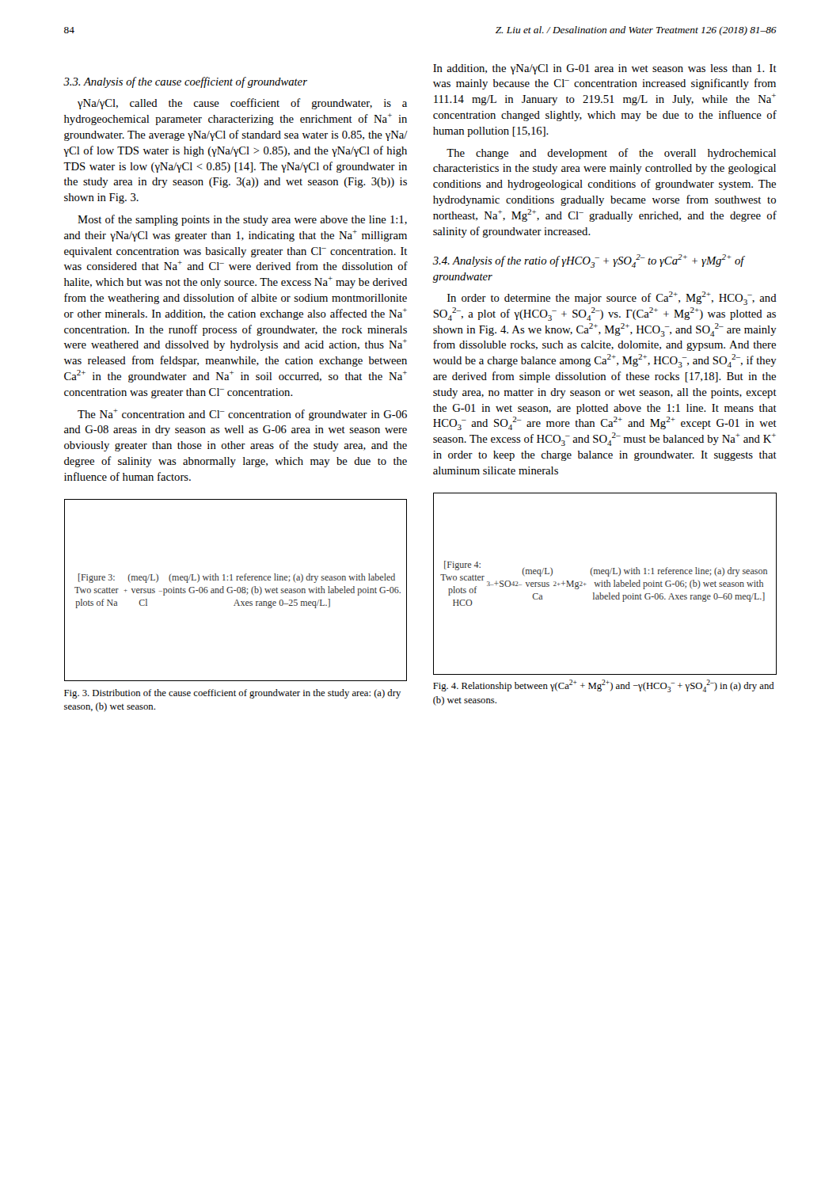84 Z. Liu et al. / Desalination and Water Treatment 126 (2018) 81–86
3.3. Analysis of the cause coefficient of groundwater
γNa/γCl, called the cause coefficient of groundwater, is a hydrogeochemical parameter characterizing the enrichment of Na+ in groundwater. The average γNa/γCl of standard sea water is 0.85, the γNa/γCl of low TDS water is high (γNa/γCl > 0.85), and the γNa/γCl of high TDS water is low (γNa/γCl < 0.85) [14]. The γNa/γCl of groundwater in the study area in dry season (Fig. 3(a)) and wet season (Fig. 3(b)) is shown in Fig. 3.
Most of the sampling points in the study area were above the line 1:1, and their γNa/γCl was greater than 1, indicating that the Na+ milligram equivalent concentration was basically greater than Cl– concentration. It was considered that Na+ and Cl– were derived from the dissolution of halite, which but was not the only source. The excess Na+ may be derived from the weathering and dissolution of albite or sodium montmorillonite or other minerals. In addition, the cation exchange also affected the Na+ concentration. In the runoff process of groundwater, the rock minerals were weathered and dissolved by hydrolysis and acid action, thus Na+ was released from feldspar, meanwhile, the cation exchange between Ca2+ in the groundwater and Na+ in soil occurred, so that the Na+ concentration was greater than Cl– concentration.
The Na+ concentration and Cl– concentration of groundwater in G-06 and G-08 areas in dry season as well as G-06 area in wet season were obviously greater than those in other areas of the study area, and the degree of salinity was abnormally large, which may be due to the influence of human factors.
[Figure 3: Two scatter plots of Na+ (meq/L) versus Cl– (meq/L) with 1:1 reference line; (a) dry season with labeled points G-06 and G-08; (b) wet season with labeled point G-06. Axes range 0–25 meq/L.]
Fig. 3. Distribution of the cause coefficient of groundwater in the study area: (a) dry season, (b) wet season.
In addition, the γNa/γCl in G-01 area in wet season was less than 1. It was mainly because the Cl– concentration increased significantly from 111.14 mg/L in January to 219.51 mg/L in July, while the Na+ concentration changed slightly, which may be due to the influence of human pollution [15,16].
The change and development of the overall hydrochemical characteristics in the study area were mainly controlled by the geological conditions and hydrogeological conditions of groundwater system. The hydrodynamic conditions gradually became worse from southwest to northeast, Na+, Mg2+, and Cl– gradually enriched, and the degree of salinity of groundwater increased.
3.4. Analysis of the ratio of γHCO3– + γSO42– to γCa2+ + γMg2+ of groundwater
In order to determine the major source of Ca2+, Mg2+, HCO3–, and SO42–, a plot of γ(HCO3– + SO42–) vs. Γ(Ca2+ + Mg2+) was plotted as shown in Fig. 4. As we know, Ca2+, Mg2+, HCO3–, and SO42– are mainly from dissoluble rocks, such as calcite, dolomite, and gypsum. And there would be a charge balance among Ca2+, Mg2+, HCO3–, and SO42–, if they are derived from simple dissolution of these rocks [17,18]. But in the study area, no matter in dry season or wet season, all the points, except the G-01 in wet season, are plotted above the 1:1 line. It means that HCO3– and SO42– are more than Ca2+ and Mg2+ except G-01 in wet season. The excess of HCO3– and SO42– must be balanced by Na+ and K+ in order to keep the charge balance in groundwater. It suggests that aluminum silicate minerals
[Figure 4: Two scatter plots of HCO3–+SO42– (meq/L) versus Ca2++Mg2+ (meq/L) with 1:1 reference line; (a) dry season with labeled point G-06; (b) wet season with labeled point G-06. Axes range 0–60 meq/L.]
Fig. 4. Relationship between γ(Ca2+ + Mg2+) and −γ(HCO3– + γSO42–) in (a) dry and (b) wet seasons.